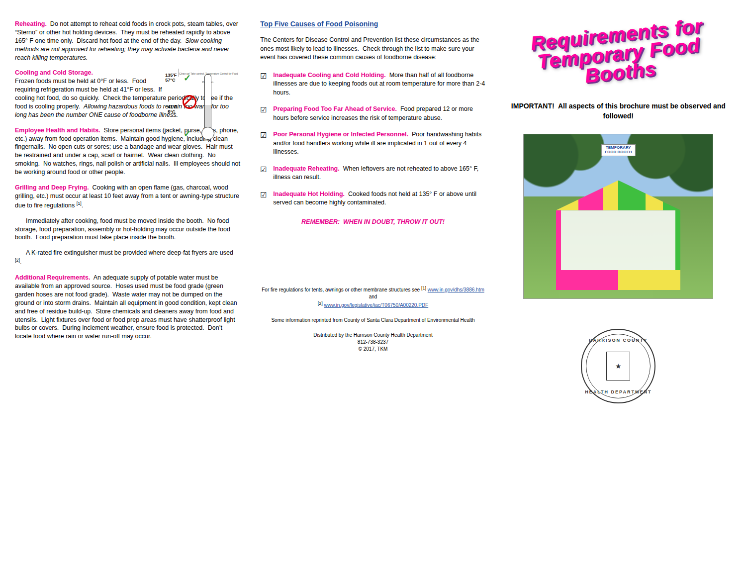Reheating. Do not attempt to reheat cold foods in crock pots, steam tables, over “Sterno” or other hot holding devices. They must be reheated rapidly to above 165° F one time only. Discard hot food at the end of the day. Slow cooking methods are not approved for reheating; they may activate bacteria and never reach killing temperatures.
135’F
57°C 41’F
5°C ✓ ✓ Clean up! Take control. Temperature Control for Food Protection. Cooling and Cold Storage.
Frozen foods must be held at 0°F or less. Food requiring refrigeration must be held at 41°F or less. If cooling hot food, do so quickly. Check the temperature periodically to see if the food is cooling properly. Allowing hazardous foods to remain too warm for too long has been the number ONE cause of foodborne illness.
Employee Health and Habits. Store personal items (jacket, purse, keys, phone, etc.) away from food operation items. Maintain good hygiene, including clean fingernails. No open cuts or sores; use a bandage and wear gloves. Hair must be restrained and under a cap, scarf or hairnet. Wear clean clothing. No smoking. No watches, rings, nail polish or artificial nails. Ill employees should not be working around food or other people.
Grilling and Deep Frying. Cooking with an open flame (gas, charcoal, wood grilling, etc.) must occur at least 10 feet away from a tent or awning-type structure due to fire regulations [1].
Immediately after cooking, food must be moved inside the booth. No food storage, food preparation, assembly or hot-holding may occur outside the food booth. Food preparation must take place inside the booth.
A K-rated fire extinguisher must be provided where deep-fat fryers are used [2].
Additional Requirements. An adequate supply of potable water must be available from an approved source. Hoses used must be food grade (green garden hoses are not food grade). Waste water may not be dumped on the ground or into storm drains. Maintain all equipment in good condition, kept clean and free of residue build-up. Store chemicals and cleaners away from food and utensils. Light fixtures over food or food prep areas must have shatterproof light bulbs or covers. During inclement weather, ensure food is protected. Don’t locate food where rain or water run-off may occur.
Top Five Causes of Food Poisoning
The Centers for Disease Control and Prevention list these circumstances as the ones most likely to lead to illnesses. Check through the list to make sure your event has covered these common causes of foodborne disease:
Inadequate Cooling and Cold Holding. More than half of all foodborne illnesses are due to keeping foods out at room temperature for more than 2-4 hours.
Preparing Food Too Far Ahead of Service. Food prepared 12 or more hours before service increases the risk of temperature abuse.
Poor Personal Hygiene or Infected Personnel. Poor handwashing habits and/or food handlers working while ill are implicated in 1 out of every 4 illnesses.
Inadequate Reheating. When leftovers are not reheated to above 165° F, illness can result.
Inadequate Hot Holding. Cooked foods not held at 135° F or above until served can become highly contaminated.
REMEMBER: WHEN IN DOUBT, THROW IT OUT!
For fire regulations for tents, awnings or other membrane structures see [1] www.in.gov/dhs/3886.htm and
[2] www.in.gov/legislative/iac/T06750/A00220.PDF
Some information reprinted from County of Santa Clara Department of Environmental Health
Distributed by the Harrison County Health Department
812-738-3237
© 2017, TKM
Requirements for
Temporary Food Booths
IMPORTANT! All aspects of this brochure must be observed and followed!
TEMPORARY
FOOD BOOTH
HARRISON COUNTY
★
HEALTH DEPARTMENT